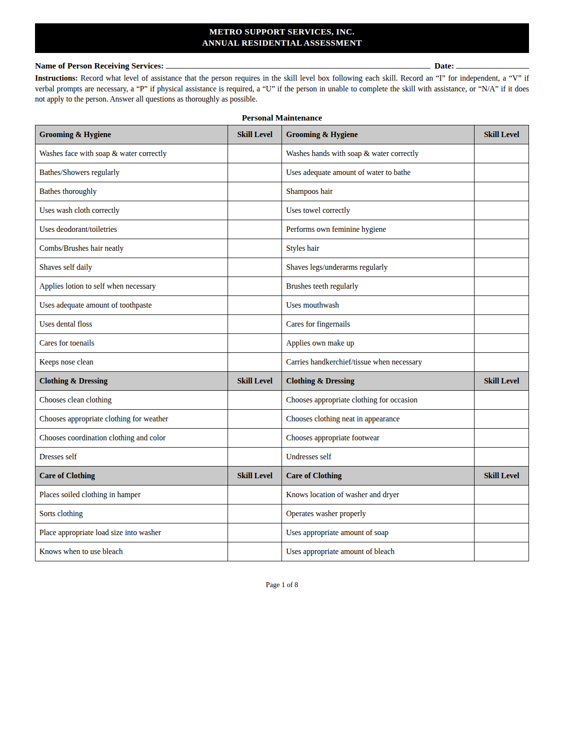METRO SUPPORT SERVICES, INC.
ANNUAL RESIDENTIAL ASSESSMENT
Name of Person Receiving Services: Date:
Instructions: Record what level of assistance that the person requires in the skill level box following each skill. Record an “I” for independent, a “V” if verbal prompts are necessary, a “P” if physical assistance is required, a “U” if the person in unable to complete the skill with assistance, or “N/A” if it does not apply to the person. Answer all questions as thoroughly as possible.
Personal Maintenance
| Grooming & Hygiene | Skill Level | Grooming & Hygiene | Skill Level |
| Washes face with soap & water correctly | | Washes hands with soap & water correctly | |
| Bathes/Showers regularly | | Uses adequate amount of water to bathe | |
| Bathes thoroughly | | Shampoos hair | |
| Uses wash cloth correctly | | Uses towel correctly | |
| Uses deodorant/toiletries | | Performs own feminine hygiene | |
| Combs/Brushes hair neatly | | Styles hair | |
| Shaves self daily | | Shaves legs/underarms regularly | |
| Applies lotion to self when necessary | | Brushes teeth regularly | |
| Uses adequate amount of toothpaste | | Uses mouthwash | |
| Uses dental floss | | Cares for fingernails | |
| Cares for toenails | | Applies own make up | |
| Keeps nose clean | | Carries handkerchief/tissue when necessary | |
| Clothing & Dressing | Skill Level | Clothing & Dressing | Skill Level |
| Chooses clean clothing | | Chooses appropriate clothing for occasion | |
| Chooses appropriate clothing for weather | | Chooses clothing neat in appearance | |
| Chooses coordination clothing and color | | Chooses appropriate footwear | |
| Dresses self | | Undresses self | |
| Care of Clothing | Skill Level | Care of Clothing | Skill Level |
| Places soiled clothing in hamper | | Knows location of washer and dryer | |
| Sorts clothing | | Operates washer properly | |
| Place appropriate load size into washer | | Uses appropriate amount of soap | |
| Knows when to use bleach | | Uses appropriate amount of bleach | |
Page 1 of 8